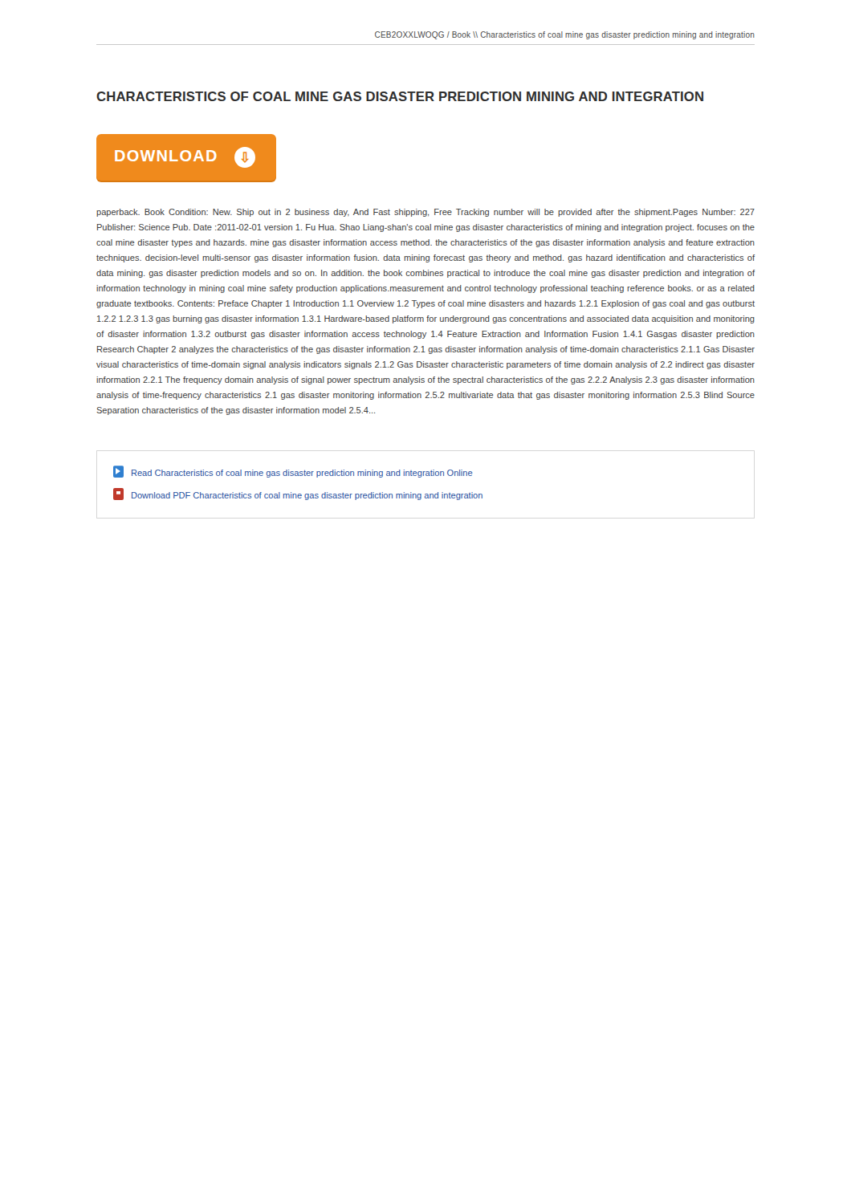CEB2OXXLWOQG / Book \\ Characteristics of coal mine gas disaster prediction mining and integration
CHARACTERISTICS OF COAL MINE GAS DISASTER PREDICTION MINING AND INTEGRATION
DOWNLOAD ⇩
paperback. Book Condition: New. Ship out in 2 business day, And Fast shipping, Free Tracking number will be provided after the shipment.Pages Number: 227 Publisher: Science Pub. Date :2011-02-01 version 1. Fu Hua. Shao Liang-shan's coal mine gas disaster characteristics of mining and integration project. focuses on the coal mine disaster types and hazards. mine gas disaster information access method. the characteristics of the gas disaster information analysis and feature extraction techniques. decision-level multi-sensor gas disaster information fusion. data mining forecast gas theory and method. gas hazard identification and characteristics of data mining. gas disaster prediction models and so on. In addition. the book combines practical to introduce the coal mine gas disaster prediction and integration of information technology in mining coal mine safety production applications.measurement and control technology professional teaching reference books. or as a related graduate textbooks. Contents: Preface Chapter 1 Introduction 1.1 Overview 1.2 Types of coal mine disasters and hazards 1.2.1 Explosion of gas coal and gas outburst 1.2.2 1.2.3 1.3 gas burning gas disaster information 1.3.1 Hardware-based platform for underground gas concentrations and associated data acquisition and monitoring of disaster information 1.3.2 outburst gas disaster information access technology 1.4 Feature Extraction and Information Fusion 1.4.1 Gasgas disaster prediction Research Chapter 2 analyzes the characteristics of the gas disaster information 2.1 gas disaster information analysis of time-domain characteristics 2.1.1 Gas Disaster visual characteristics of time-domain signal analysis indicators signals 2.1.2 Gas Disaster characteristic parameters of time domain analysis of 2.2 indirect gas disaster information 2.2.1 The frequency domain analysis of signal power spectrum analysis of the spectral characteristics of the gas 2.2.2 Analysis 2.3 gas disaster information analysis of time-frequency characteristics 2.1 gas disaster monitoring information 2.5.2 multivariate data that gas disaster monitoring information 2.5.3 Blind Source Separation characteristics of the gas disaster information model 2.5.4...
Read Characteristics of coal mine gas disaster prediction mining and integration Online
Download PDF Characteristics of coal mine gas disaster prediction mining and integration